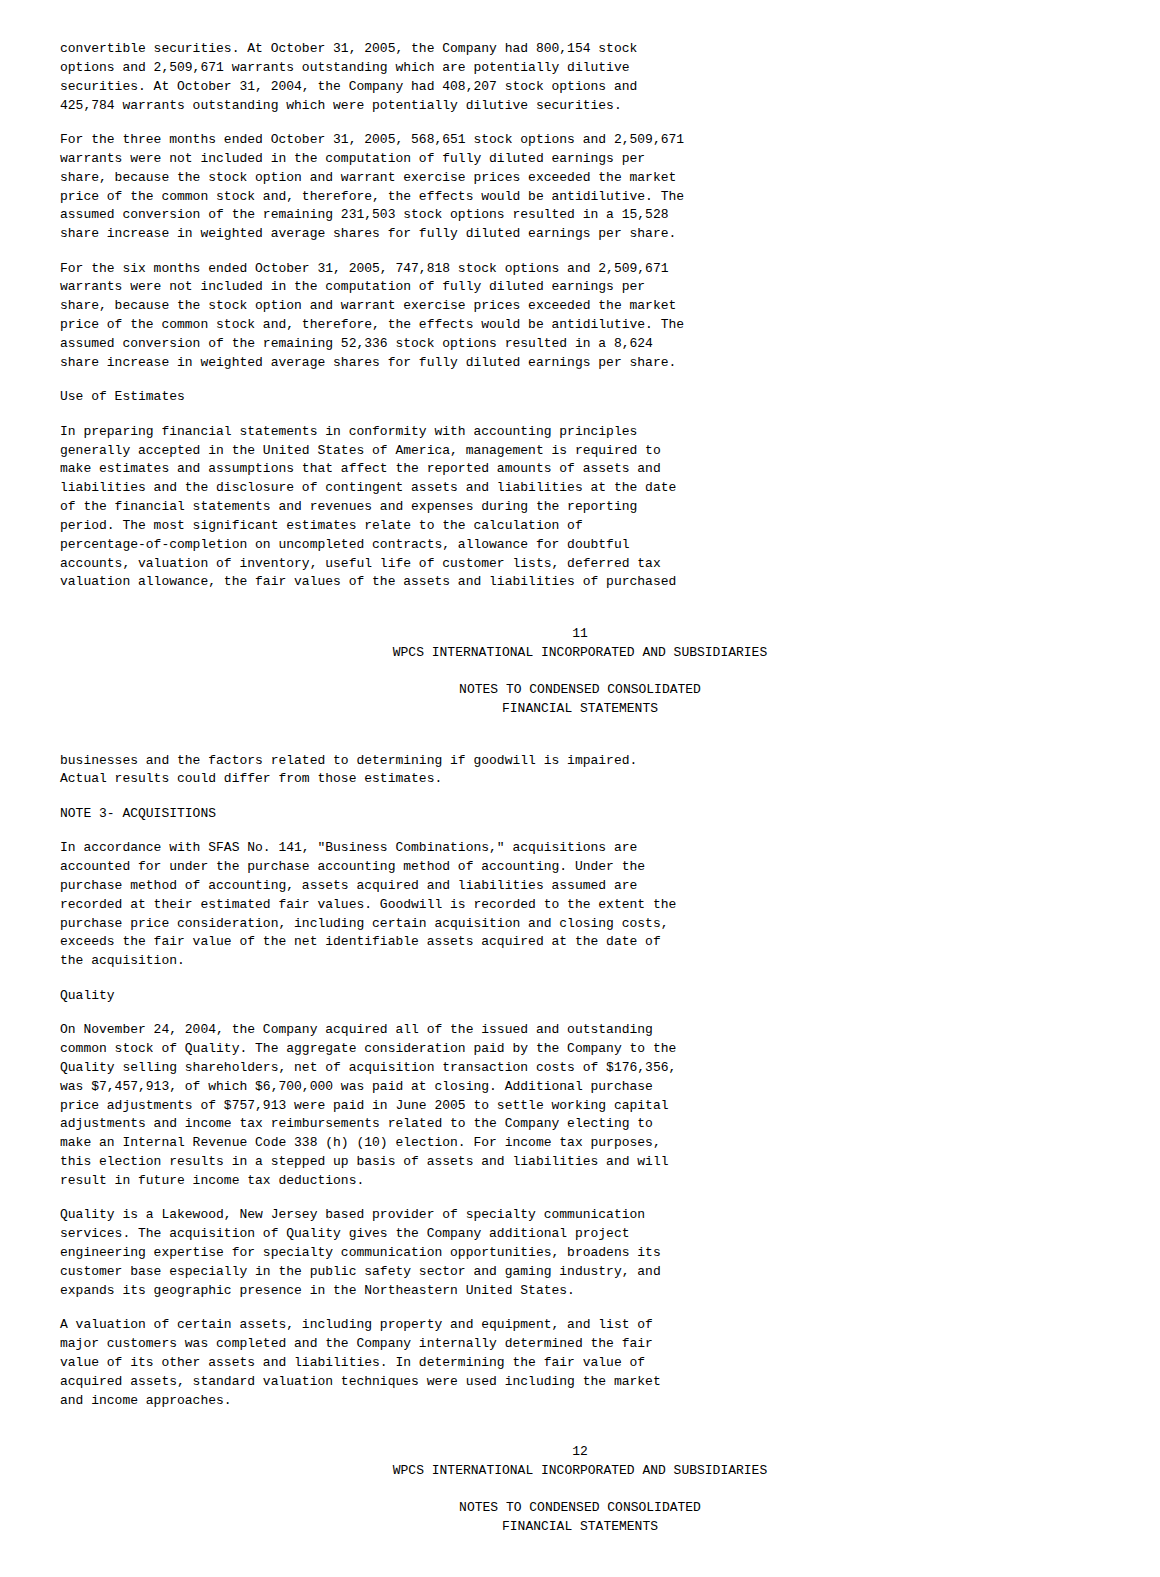convertible securities. At October 31, 2005, the Company had 800,154 stock options and 2,509,671 warrants outstanding which are potentially dilutive securities. At October 31, 2004, the Company had 408,207 stock options and 425,784 warrants outstanding which were potentially dilutive securities.
For the three months ended October 31, 2005, 568,651 stock options and 2,509,671 warrants were not included in the computation of fully diluted earnings per share, because the stock option and warrant exercise prices exceeded the market price of the common stock and, therefore, the effects would be antidilutive. The assumed conversion of the remaining 231,503 stock options resulted in a 15,528 share increase in weighted average shares for fully diluted earnings per share.
For the six months ended October 31, 2005, 747,818 stock options and 2,509,671 warrants were not included in the computation of fully diluted earnings per share, because the stock option and warrant exercise prices exceeded the market price of the common stock and, therefore, the effects would be antidilutive. The assumed conversion of the remaining 52,336 stock options resulted in a 8,624 share increase in weighted average shares for fully diluted earnings per share.
Use of Estimates
In preparing financial statements in conformity with accounting principles generally accepted in the United States of America, management is required to make estimates and assumptions that affect the reported amounts of assets and liabilities and the disclosure of contingent assets and liabilities at the date of the financial statements and revenues and expenses during the reporting period. The most significant estimates relate to the calculation of percentage-of-completion on uncompleted contracts, allowance for doubtful accounts, valuation of inventory, useful life of customer lists, deferred tax valuation allowance, the fair values of the assets and liabilities of purchased
11
WPCS INTERNATIONAL INCORPORATED AND SUBSIDIARIES
NOTES TO CONDENSED CONSOLIDATED
FINANCIAL STATEMENTS
businesses and the factors related to determining if goodwill is impaired. Actual results could differ from those estimates.
NOTE 3- ACQUISITIONS
In accordance with SFAS No. 141, "Business Combinations," acquisitions are accounted for under the purchase accounting method of accounting. Under the purchase method of accounting, assets acquired and liabilities assumed are recorded at their estimated fair values. Goodwill is recorded to the extent the purchase price consideration, including certain acquisition and closing costs, exceeds the fair value of the net identifiable assets acquired at the date of the acquisition.
Quality
On November 24, 2004, the Company acquired all of the issued and outstanding common stock of Quality. The aggregate consideration paid by the Company to the Quality selling shareholders, net of acquisition transaction costs of $176,356, was $7,457,913, of which $6,700,000 was paid at closing. Additional purchase price adjustments of $757,913 were paid in June 2005 to settle working capital adjustments and income tax reimbursements related to the Company electing to make an Internal Revenue Code 338 (h) (10) election. For income tax purposes, this election results in a stepped up basis of assets and liabilities and will result in future income tax deductions.
Quality is a Lakewood, New Jersey based provider of specialty communication services. The acquisition of Quality gives the Company additional project engineering expertise for specialty communication opportunities, broadens its customer base especially in the public safety sector and gaming industry, and expands its geographic presence in the Northeastern United States.
A valuation of certain assets, including property and equipment, and list of major customers was completed and the Company internally determined the fair value of its other assets and liabilities. In determining the fair value of acquired assets, standard valuation techniques were used including the market and income approaches.
12
WPCS INTERNATIONAL INCORPORATED AND SUBSIDIARIES
NOTES TO CONDENSED CONSOLIDATED
FINANCIAL STATEMENTS